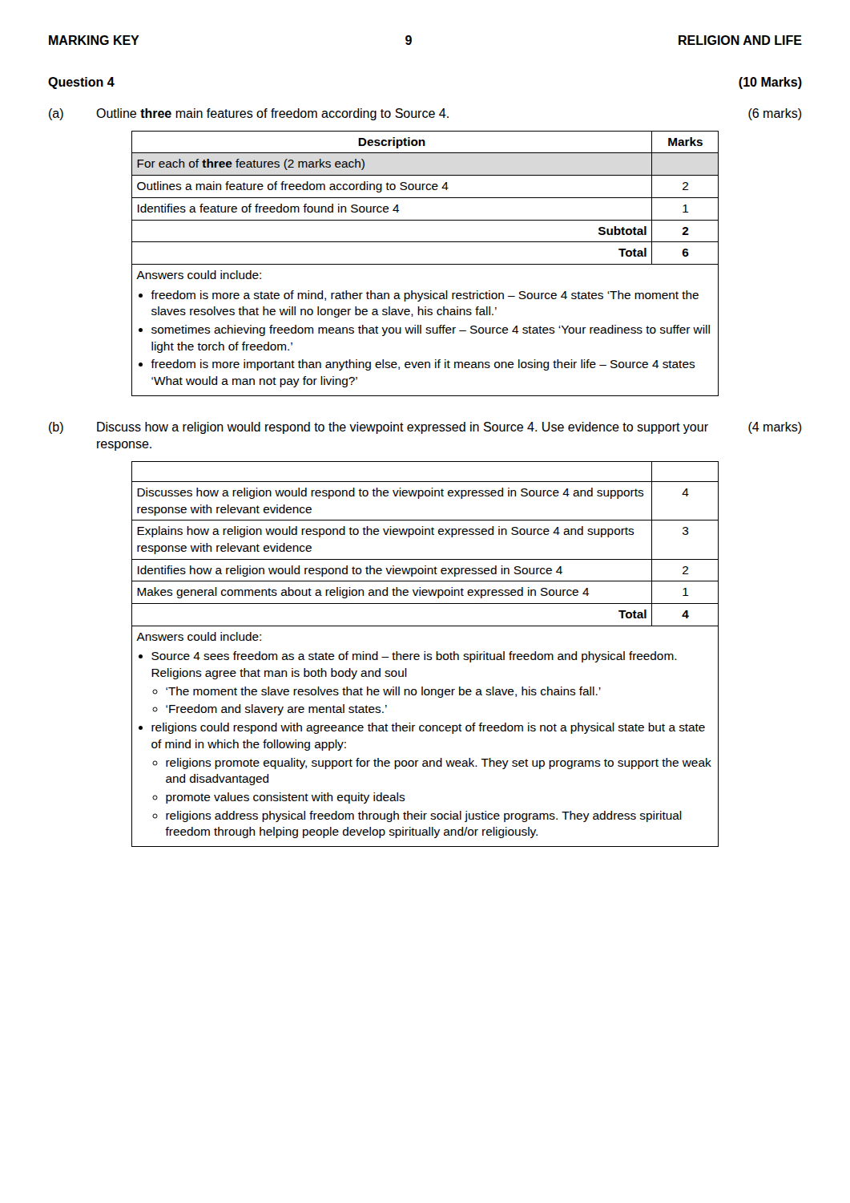MARKING KEY
9
RELIGION AND LIFE
Question 4
(10 Marks)
(a)
Outline three main features of freedom according to Source 4.
(6 marks)
| Description | Marks |
| --- | --- |
| For each of three features (2 marks each) | |
| Outlines a main feature of freedom according to Source 4 | 2 |
| Identifies a feature of freedom found in Source 4 | 1 |
| Subtotal | 2 |
| Total | 6 |
| Answers could include: freedom is more a state of mind, rather than a physical restriction – Source 4 states ‘The moment the slaves resolves that he will no longer be a slave, his chains fall.’ sometimes achieving freedom means that you will suffer – Source 4 states ‘Your readiness to suffer will light the torch of freedom.’ freedom is more important than anything else, even if it means one losing their life – Source 4 states ‘What would a man not pay for living?’ |
(b)
Discuss how a religion would respond to the viewpoint expressed in Source 4. Use evidence to support your response.
(4 marks)
| Discusses how a religion would respond to the viewpoint expressed in Source 4 and supports response with relevant evidence | 4 |
| Explains how a religion would respond to the viewpoint expressed in Source 4 and supports response with relevant evidence | 3 |
| Identifies how a religion would respond to the viewpoint expressed in Source 4 | 2 |
| Makes general comments about a religion and the viewpoint expressed in Source 4 | 1 |
| Total | 4 |
| Answers could include: Source 4 sees freedom as a state of mind – there is both spiritual freedom and physical freedom. Religions agree that man is both body and soul ‘The moment the slave resolves that he will no longer be a slave, his chains fall.’ ‘Freedom and slavery are mental states.’ religions could respond with agreeance that their concept of freedom is not a physical state but a state of mind in which the following apply: religions promote equality, support for the poor and weak. They set up programs to support the weak and disadvantaged promote values consistent with equity ideals religions address physical freedom through their social justice programs. They address spiritual freedom through helping people develop spiritually and/or religiously. |